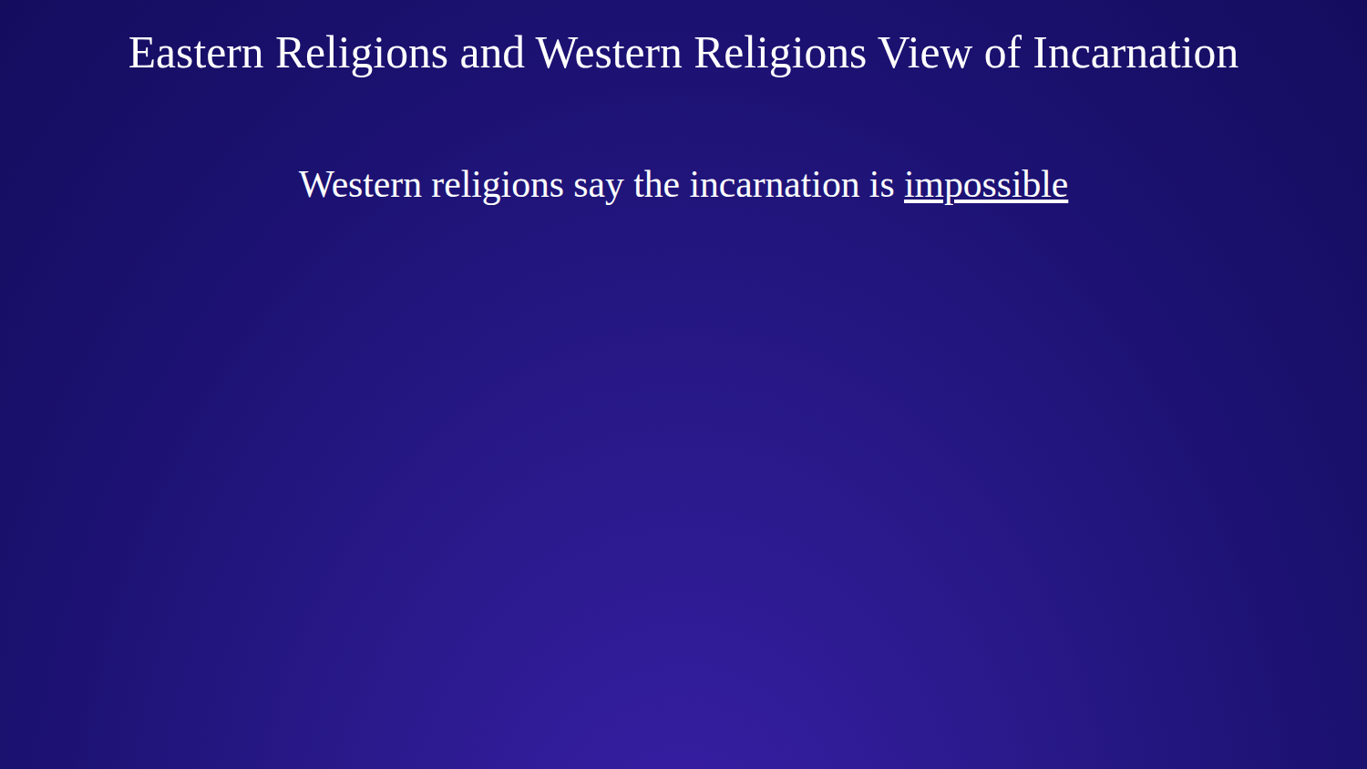Eastern Religions and Western Religions View of Incarnation
Western religions say the incarnation is impossible